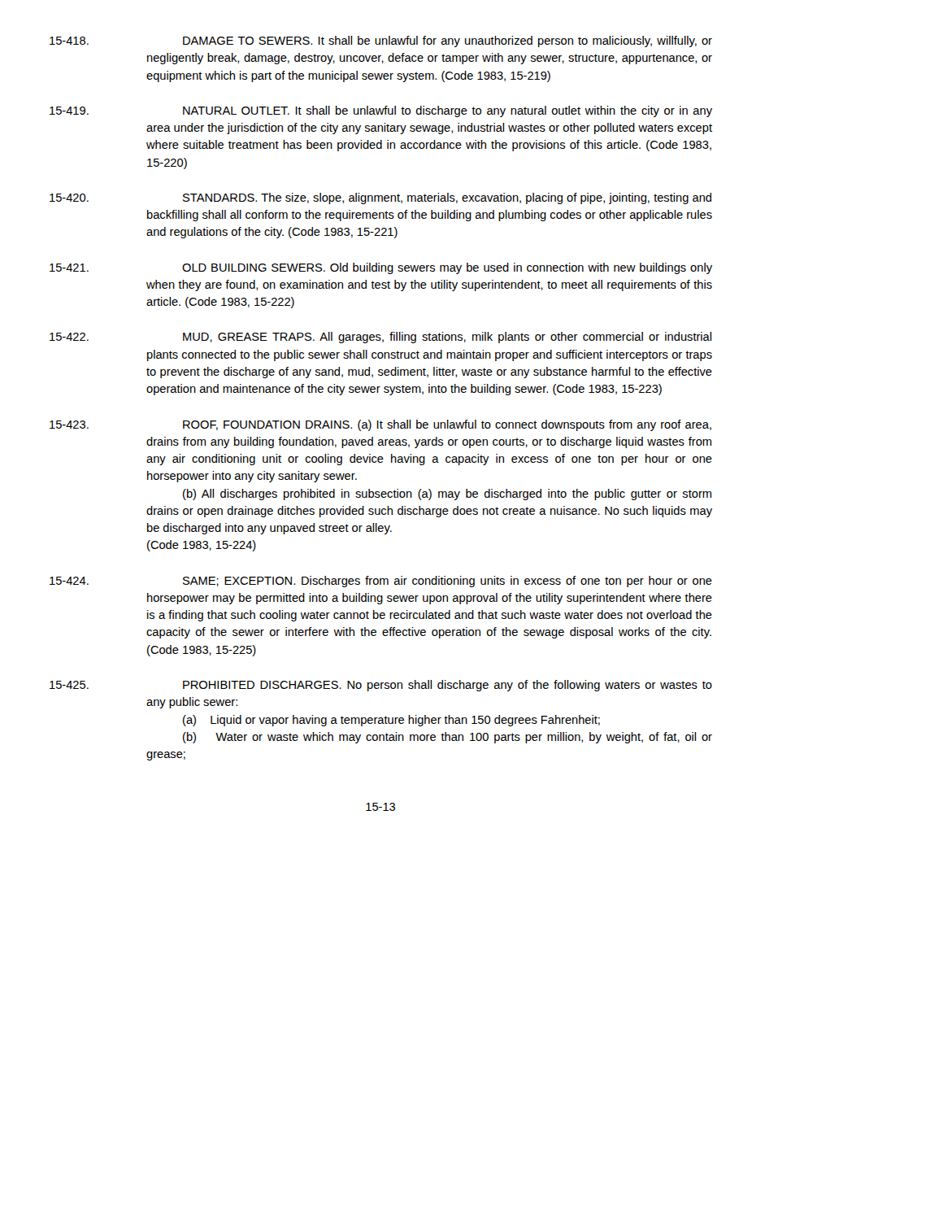15-418.
DAMAGE TO SEWERS. It shall be unlawful for any unauthorized person to maliciously, willfully, or negligently break, damage, destroy, uncover, deface or tamper with any sewer, structure, appurtenance, or equipment which is part of the municipal sewer system. (Code 1983, 15-219)
15-419.
NATURAL OUTLET. It shall be unlawful to discharge to any natural outlet within the city or in any area under the jurisdiction of the city any sanitary sewage, industrial wastes or other polluted waters except where suitable treatment has been provided in accordance with the provisions of this article. (Code 1983, 15-220)
15-420.
STANDARDS. The size, slope, alignment, materials, excavation, placing of pipe, jointing, testing and backfilling shall all conform to the requirements of the building and plumbing codes or other applicable rules and regulations of the city. (Code 1983, 15-221)
15-421.
OLD BUILDING SEWERS. Old building sewers may be used in connection with new buildings only when they are found, on examination and test by the utility superintendent, to meet all requirements of this article. (Code 1983, 15-222)
15-422.
MUD, GREASE TRAPS. All garages, filling stations, milk plants or other commercial or industrial plants connected to the public sewer shall construct and maintain proper and sufficient interceptors or traps to prevent the discharge of any sand, mud, sediment, litter, waste or any substance harmful to the effective operation and maintenance of the city sewer system, into the building sewer. (Code 1983, 15-223)
15-423.
ROOF, FOUNDATION DRAINS. (a) It shall be unlawful to connect downspouts from any roof area, drains from any building foundation, paved areas, yards or open courts, or to discharge liquid wastes from any air conditioning unit or cooling device having a capacity in excess of one ton per hour or one horsepower into any city sanitary sewer.
(b) All discharges prohibited in subsection (a) may be discharged into the public gutter or storm drains or open drainage ditches provided such discharge does not create a nuisance. No such liquids may be discharged into any unpaved street or alley.
(Code 1983, 15-224)
15-424.
SAME; EXCEPTION. Discharges from air conditioning units in excess of one ton per hour or one horsepower may be permitted into a building sewer upon approval of the utility superintendent where there is a finding that such cooling water cannot be recirculated and that such waste water does not overload the capacity of the sewer or interfere with the effective operation of the sewage disposal works of the city. (Code 1983, 15-225)
15-425.
PROHIBITED DISCHARGES. No person shall discharge any of the following waters or wastes to any public sewer:
(a) Liquid or vapor having a temperature higher than 150 degrees Fahrenheit;
(b) Water or waste which may contain more than 100 parts per million, by weight, of fat, oil or grease;
15-13